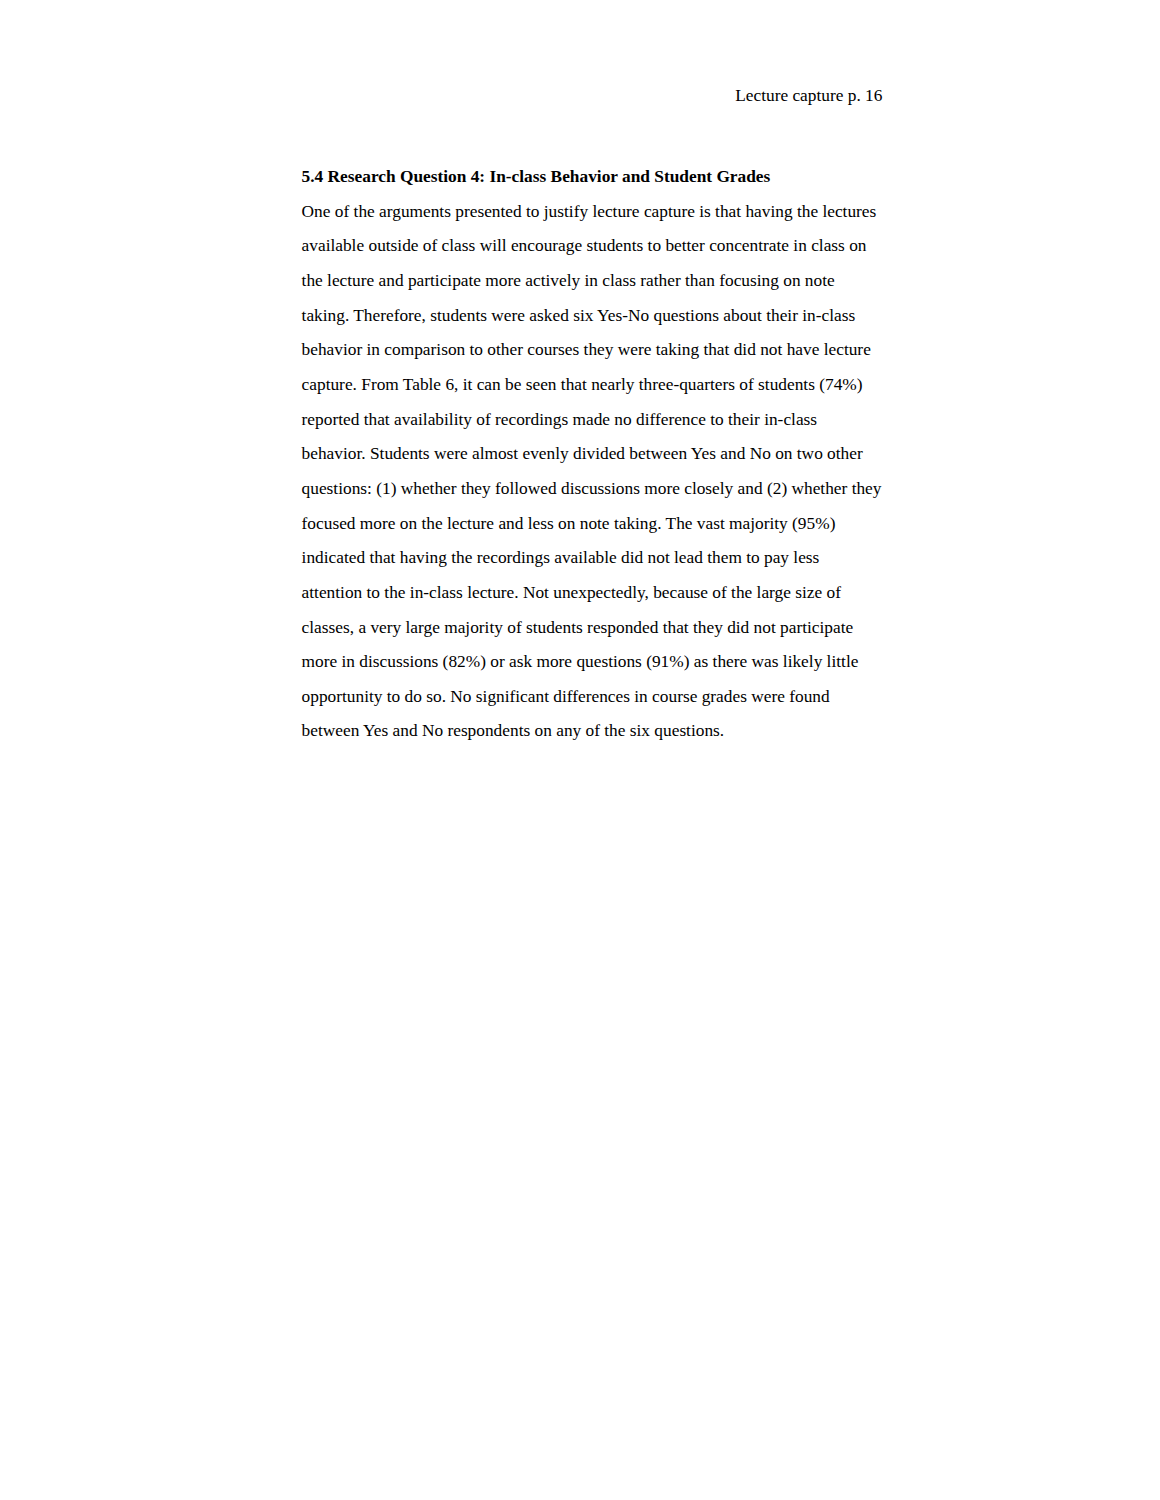Lecture capture p. 16
5.4 Research Question 4: In-class Behavior and Student Grades
One of the arguments presented to justify lecture capture is that having the lectures available outside of class will encourage students to better concentrate in class on the lecture and participate more actively in class rather than focusing on note taking. Therefore, students were asked six Yes-No questions about their in-class behavior in comparison to other courses they were taking that did not have lecture capture. From Table 6, it can be seen that nearly three-quarters of students (74%) reported that availability of recordings made no difference to their in-class behavior. Students were almost evenly divided between Yes and No on two other questions: (1) whether they followed discussions more closely and (2) whether they focused more on the lecture and less on note taking. The vast majority (95%) indicated that having the recordings available did not lead them to pay less attention to the in-class lecture. Not unexpectedly, because of the large size of classes, a very large majority of students responded that they did not participate more in discussions (82%) or ask more questions (91%) as there was likely little opportunity to do so. No significant differences in course grades were found between Yes and No respondents on any of the six questions.